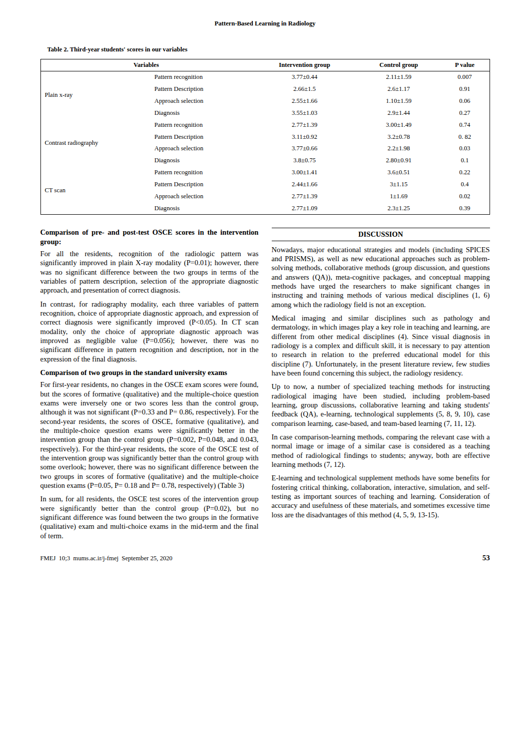Pattern-Based Learning in Radiology
Table 2. Third-year students' scores in our variables
| Variables | Intervention group | Control group | P value |
| --- | --- | --- | --- |
| Plain x-ray | Pattern recognition | 3.77±0.44 | 2.11±1.59 | 0.007 |
| Pattern Description | 2.66±1.5 | 2.6±1.17 | 0.91 |
| Approach selection | 2.55±1.66 | 1.10±1.59 | 0.06 |
| Diagnosis | 3.55±1.03 | 2.9±1.44 | 0.27 |
| Contrast radiography | Pattern recognition | 2.77±1.39 | 3.00±1.49 | 0.74 |
| Pattern Description | 3.11±0.92 | 3.2±0.78 | 0. 82 |
| Approach selection | 3.77±0.66 | 2.2±1.98 | 0.03 |
| Diagnosis | 3.8±0.75 | 2.80±0.91 | 0.1 |
| CT scan | Pattern recognition | 3.00±1.41 | 3.6±0.51 | 0.22 |
| Pattern Description | 2.44±1.66 | 3±1.15 | 0.4 |
| Approach selection | 2.77±1.39 | 1±1.69 | 0.02 |
| Diagnosis | 2.77±1.09 | 2.3±1.25 | 0.39 |
Comparison of pre- and post-test OSCE scores in the intervention group:
For all the residents, recognition of the radiologic pattern was significantly improved in plain X-ray modality (P=0.01); however, there was no significant difference between the two groups in terms of the variables of pattern description, selection of the appropriate diagnostic approach, and presentation of correct diagnosis.
In contrast, for radiography modality, each three variables of pattern recognition, choice of appropriate diagnostic approach, and expression of correct diagnosis were significantly improved (P<0.05). In CT scan modality, only the choice of appropriate diagnostic approach was improved as negligible value (P=0.056); however, there was no significant difference in pattern recognition and description, nor in the expression of the final diagnosis.
Comparison of two groups in the standard university exams
For first-year residents, no changes in the OSCE exam scores were found, but the scores of formative (qualitative) and the multiple-choice question exams were inversely one or two scores less than the control group, although it was not significant (P=0.33 and P= 0.86, respectively). For the second-year residents, the scores of OSCE, formative (qualitative), and the multiple-choice question exams were significantly better in the intervention group than the control group (P=0.002, P=0.048, and 0.043, respectively). For the third-year residents, the score of the OSCE test of the intervention group was significantly better than the control group with some overlook; however, there was no significant difference between the two groups in scores of formative (qualitative) and the multiple-choice question exams (P=0.05, P= 0.18 and P= 0.78, respectively) (Table 3)
In sum, for all residents, the OSCE test scores of the intervention group were significantly better than the control group (P=0.02), but no significant difference was found between the two groups in the formative (qualitative) exam and multi-choice exams in the mid-term and the final of term.
DISCUSSION
Nowadays, major educational strategies and models (including SPICES and PRISMS), as well as new educational approaches such as problem-solving methods, collaborative methods (group discussion, and questions and answers (QA)), meta-cognitive packages, and conceptual mapping methods have urged the researchers to make significant changes in instructing and training methods of various medical disciplines (1, 6) among which the radiology field is not an exception.
Medical imaging and similar disciplines such as pathology and dermatology, in which images play a key role in teaching and learning, are different from other medical disciplines (4). Since visual diagnosis in radiology is a complex and difficult skill, it is necessary to pay attention to research in relation to the preferred educational model for this discipline (7). Unfortunately, in the present literature review, few studies have been found concerning this subject, the radiology residency.
Up to now, a number of specialized teaching methods for instructing radiological imaging have been studied, including problem-based learning, group discussions, collaborative learning and taking students' feedback (QA), e-learning, technological supplements (5, 8, 9, 10), case comparison learning, case-based, and team-based learning (7, 11, 12).
In case comparison-learning methods, comparing the relevant case with a normal image or image of a similar case is considered as a teaching method of radiological findings to students; anyway, both are effective learning methods (7, 12).
E-learning and technological supplement methods have some benefits for fostering critical thinking, collaboration, interactive, simulation, and self-testing as important sources of teaching and learning. Consideration of accuracy and usefulness of these materials, and sometimes excessive time loss are the disadvantages of this method (4, 5, 9, 13-15).
FMEJ 10;3 mums.ac.ir/j-fmej September 25, 2020 53